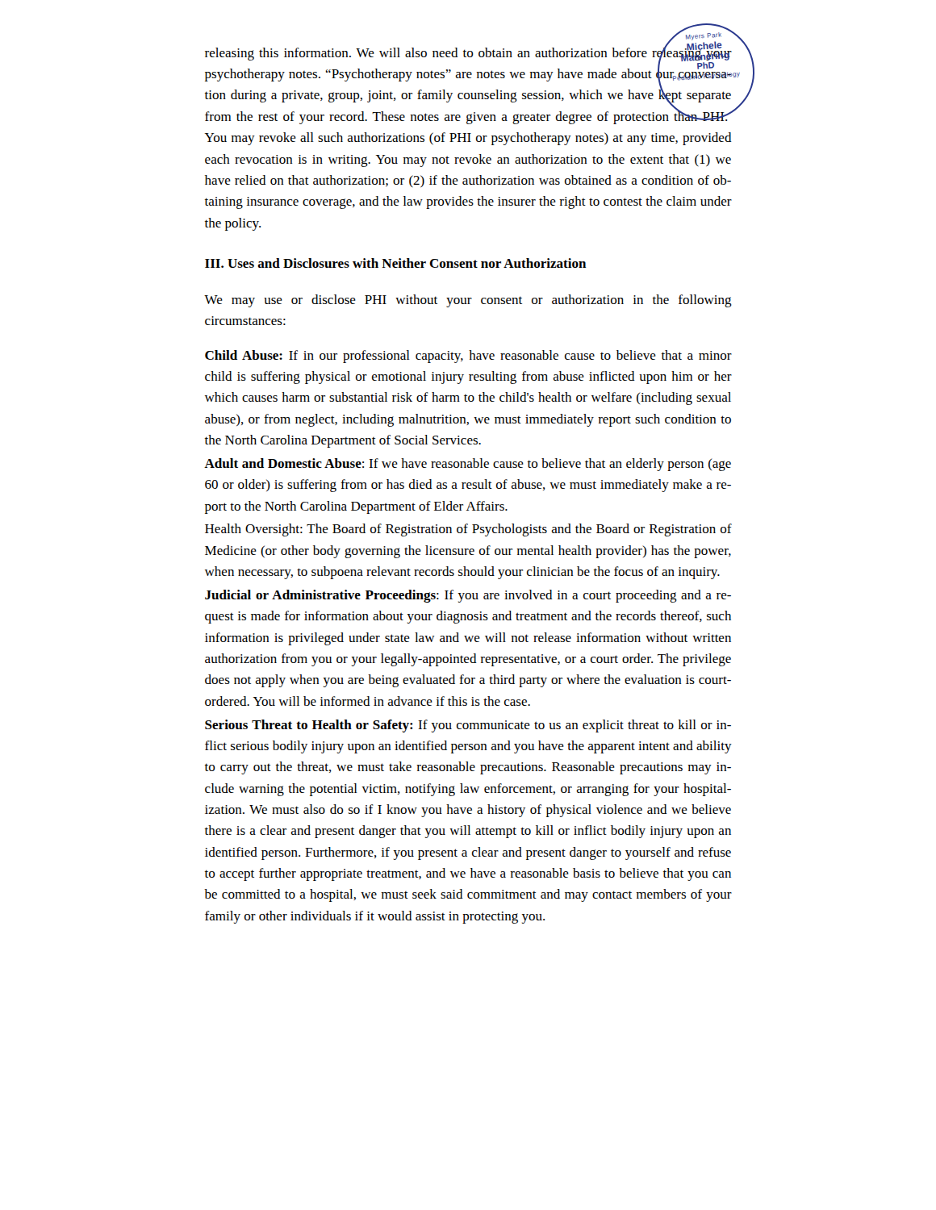Myers Park
Michele
Mannering
PhD
Pediatric Psychology
releasing this information. We will also need to obtain an authorization before releasing your psychotherapy notes. “Psychotherapy notes” are notes we may have made about our conversation during a private, group, joint, or family counseling session, which we have kept separate from the rest of your record. These notes are given a greater degree of protection than PHI. You may revoke all such authorizations (of PHI or psychotherapy notes) at any time, provided each revocation is in writing. You may not revoke an authorization to the extent that (1) we have relied on that authorization; or (2) if the authorization was obtained as a condition of obtaining insurance coverage, and the law provides the insurer the right to contest the claim under the policy.
III. Uses and Disclosures with Neither Consent nor Authorization
We may use or disclose PHI without your consent or authorization in the following circumstances:
Child Abuse: If in our professional capacity, have reasonable cause to believe that a minor child is suffering physical or emotional injury resulting from abuse inflicted upon him or her which causes harm or substantial risk of harm to the child's health or welfare (including sexual abuse), or from neglect, including malnutrition, we must immediately report such condition to the North Carolina Department of Social Services.
Adult and Domestic Abuse: If we have reasonable cause to believe that an elderly person (age 60 or older) is suffering from or has died as a result of abuse, we must immediately make a report to the North Carolina Department of Elder Affairs.
Health Oversight: The Board of Registration of Psychologists and the Board or Registration of Medicine (or other body governing the licensure of our mental health provider) has the power, when necessary, to subpoena relevant records should your clinician be the focus of an inquiry.
Judicial or Administrative Proceedings: If you are involved in a court proceeding and a request is made for information about your diagnosis and treatment and the records thereof, such information is privileged under state law and we will not release information without written authorization from you or your legally-appointed representative, or a court order. The privilege does not apply when you are being evaluated for a third party or where the evaluation is court-ordered. You will be informed in advance if this is the case.
Serious Threat to Health or Safety: If you communicate to us an explicit threat to kill or inflict serious bodily injury upon an identified person and you have the apparent intent and ability to carry out the threat, we must take reasonable precautions. Reasonable precautions may include warning the potential victim, notifying law enforcement, or arranging for your hospitalization. We must also do so if I know you have a history of physical violence and we believe there is a clear and present danger that you will attempt to kill or inflict bodily injury upon an identified person. Furthermore, if you present a clear and present danger to yourself and refuse to accept further appropriate treatment, and we have a reasonable basis to believe that you can be committed to a hospital, we must seek said commitment and may contact members of your family or other individuals if it would assist in protecting you.